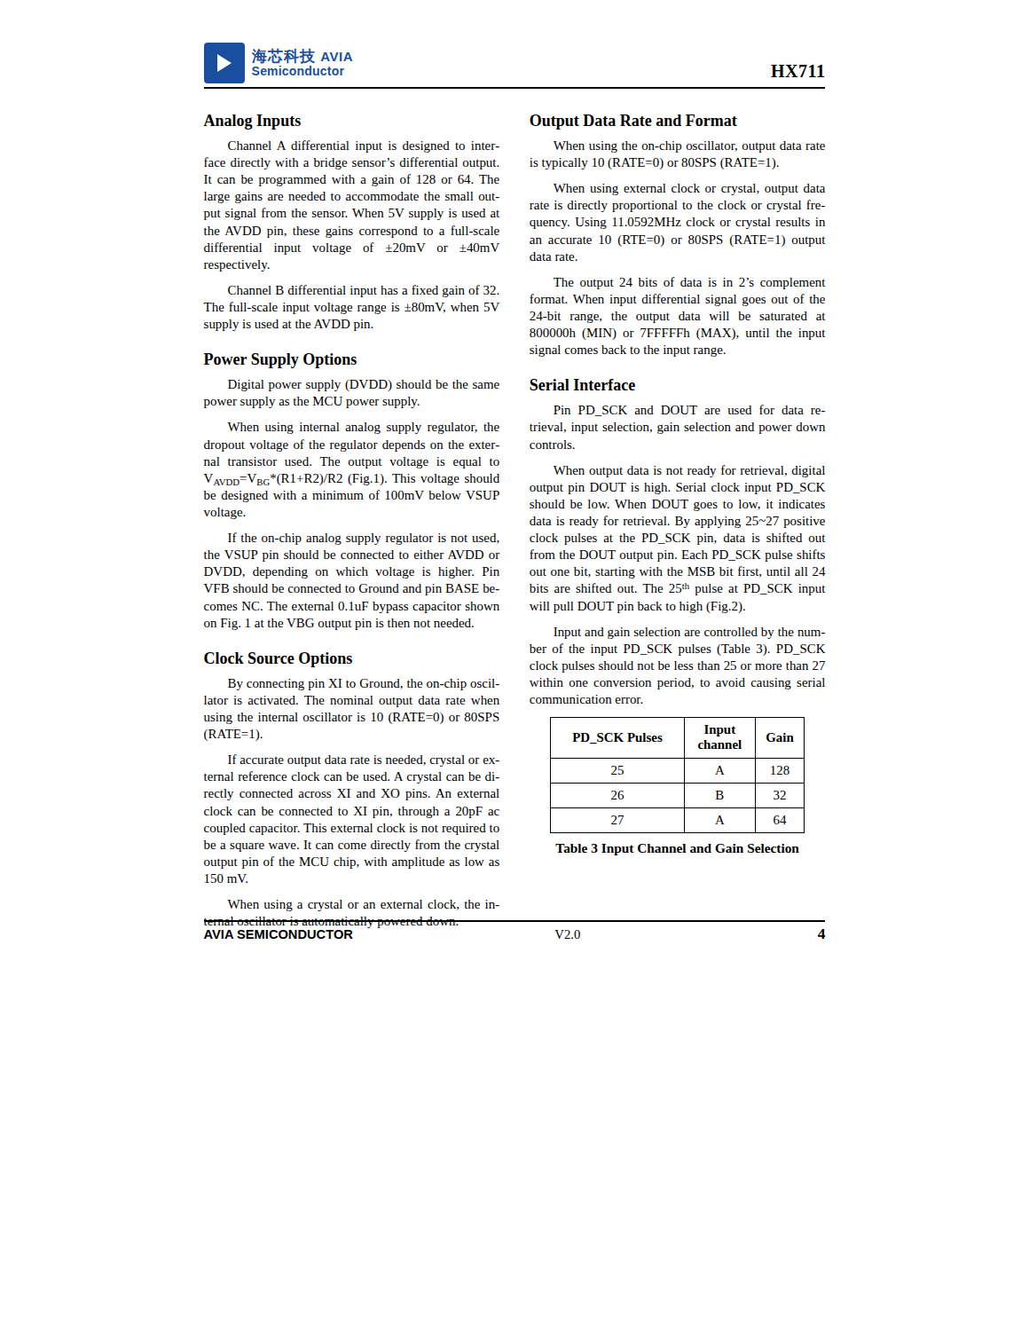海芯科技 AVIA
Semiconductor
HX711
Analog Inputs
Channel A differential input is designed to interface directly with a bridge sensor’s differential output. It can be programmed with a gain of 128 or 64. The large gains are needed to accommodate the small output signal from the sensor. When 5V supply is used at the AVDD pin, these gains correspond to a full-scale differential input voltage of ±20mV or ±40mV respectively.
Channel B differential input has a fixed gain of 32. The full-scale input voltage range is ±80mV, when 5V supply is used at the AVDD pin.
Power Supply Options
Digital power supply (DVDD) should be the same power supply as the MCU power supply.
When using internal analog supply regulator, the dropout voltage of the regulator depends on the external transistor used. The output voltage is equal to VAVDD=VBG*(R1+R2)/R2 (Fig.1). This voltage should be designed with a minimum of 100mV below VSUP voltage.
If the on-chip analog supply regulator is not used, the VSUP pin should be connected to either AVDD or DVDD, depending on which voltage is higher. Pin VFB should be connected to Ground and pin BASE becomes NC. The external 0.1uF bypass capacitor shown on Fig. 1 at the VBG output pin is then not needed.
Clock Source Options
By connecting pin XI to Ground, the on-chip oscillator is activated. The nominal output data rate when using the internal oscillator is 10 (RATE=0) or 80SPS (RATE=1).
If accurate output data rate is needed, crystal or external reference clock can be used. A crystal can be directly connected across XI and XO pins. An external clock can be connected to XI pin, through a 20pF ac coupled capacitor. This external clock is not required to be a square wave. It can come directly from the crystal output pin of the MCU chip, with amplitude as low as 150 mV.
When using a crystal or an external clock, the internal oscillator is automatically powered down.
Output Data Rate and Format
When using the on-chip oscillator, output data rate is typically 10 (RATE=0) or 80SPS (RATE=1).
When using external clock or crystal, output data rate is directly proportional to the clock or crystal frequency. Using 11.0592MHz clock or crystal results in an accurate 10 (RTE=0) or 80SPS (RATE=1) output data rate.
The output 24 bits of data is in 2’s complement format. When input differential signal goes out of the 24-bit range, the output data will be saturated at 800000h (MIN) or 7FFFFFh (MAX), until the input signal comes back to the input range.
Serial Interface
Pin PD_SCK and DOUT are used for data retrieval, input selection, gain selection and power down controls.
When output data is not ready for retrieval, digital output pin DOUT is high. Serial clock input PD_SCK should be low. When DOUT goes to low, it indicates data is ready for retrieval. By applying 25~27 positive clock pulses at the PD_SCK pin, data is shifted out from the DOUT output pin. Each PD_SCK pulse shifts out one bit, starting with the MSB bit first, until all 24 bits are shifted out. The 25th pulse at PD_SCK input will pull DOUT pin back to high (Fig.2).
Input and gain selection are controlled by the number of the input PD_SCK pulses (Table 3). PD_SCK clock pulses should not be less than 25 or more than 27 within one conversion period, to avoid causing serial communication error.
| PD_SCK Pulses | Input channel | Gain |
| --- | --- | --- |
| 25 | A | 128 |
| 26 | B | 32 |
| 27 | A | 64 |
Table 3 Input Channel and Gain Selection
AVIA SEMICONDUCTOR
V2.0
4